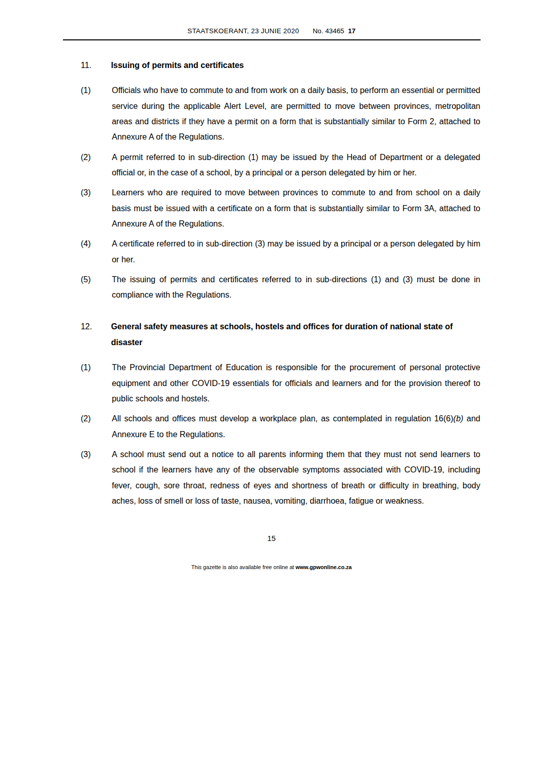STAATSKOERANT, 23 JUNIE 2020 No. 43465 17
11. Issuing of permits and certificates
(1) Officials who have to commute to and from work on a daily basis, to perform an essential or permitted service during the applicable Alert Level, are permitted to move between provinces, metropolitan areas and districts if they have a permit on a form that is substantially similar to Form 2, attached to Annexure A of the Regulations.
(2) A permit referred to in sub-direction (1) may be issued by the Head of Department or a delegated official or, in the case of a school, by a principal or a person delegated by him or her.
(3) Learners who are required to move between provinces to commute to and from school on a daily basis must be issued with a certificate on a form that is substantially similar to Form 3A, attached to Annexure A of the Regulations.
(4) A certificate referred to in sub-direction (3) may be issued by a principal or a person delegated by him or her.
(5) The issuing of permits and certificates referred to in sub-directions (1) and (3) must be done in compliance with the Regulations.
12. General safety measures at schools, hostels and offices for duration of national state of disaster
(1) The Provincial Department of Education is responsible for the procurement of personal protective equipment and other COVID-19 essentials for officials and learners and for the provision thereof to public schools and hostels.
(2) All schools and offices must develop a workplace plan, as contemplated in regulation 16(6)(b) and Annexure E to the Regulations.
(3) A school must send out a notice to all parents informing them that they must not send learners to school if the learners have any of the observable symptoms associated with COVID-19, including fever, cough, sore throat, redness of eyes and shortness of breath or difficulty in breathing, body aches, loss of smell or loss of taste, nausea, vomiting, diarrhoea, fatigue or weakness.
15
This gazette is also available free online at www.gpwonline.co.za